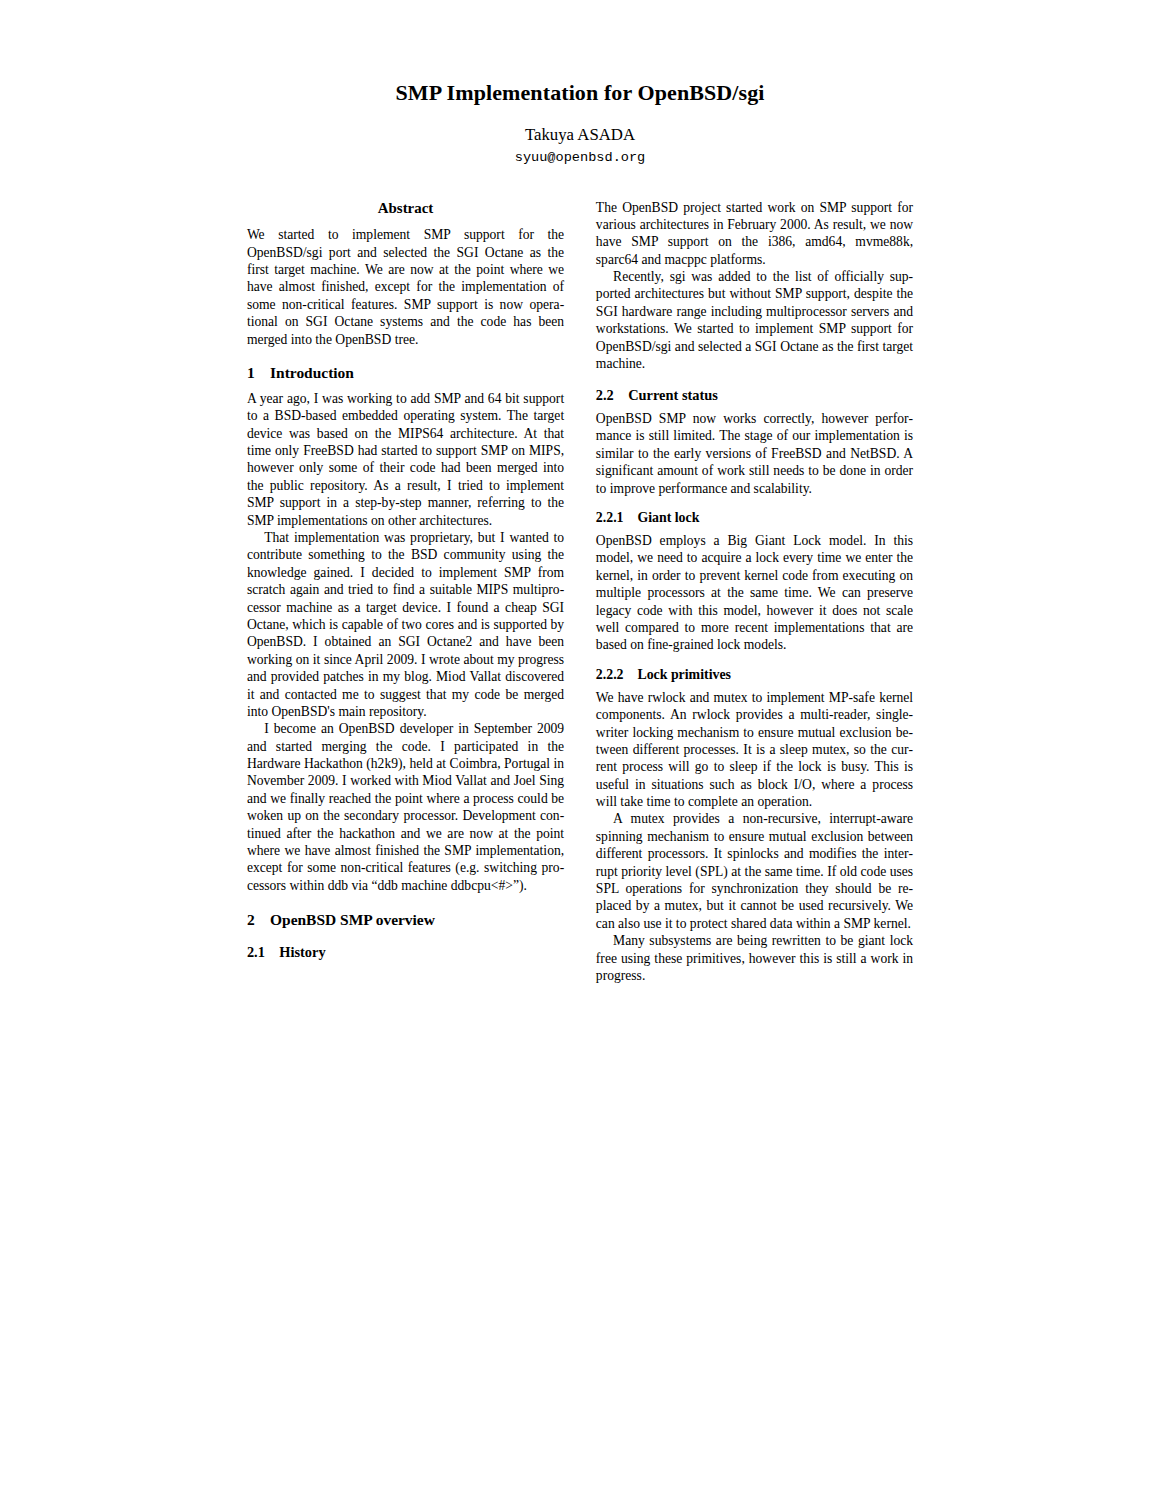SMP Implementation for OpenBSD/sgi
Takuya ASADA
syuu@openbsd.org
Abstract
We started to implement SMP support for the OpenBSD/sgi port and selected the SGI Octane as the first target machine. We are now at the point where we have almost finished, except for the implementation of some non-critical features. SMP support is now operational on SGI Octane systems and the code has been merged into the OpenBSD tree.
1 Introduction
A year ago, I was working to add SMP and 64 bit support to a BSD-based embedded operating system. The target device was based on the MIPS64 architecture. At that time only FreeBSD had started to support SMP on MIPS, however only some of their code had been merged into the public repository. As a result, I tried to implement SMP support in a step-by-step manner, referring to the SMP implementations on other architectures.
That implementation was proprietary, but I wanted to contribute something to the BSD community using the knowledge gained. I decided to implement SMP from scratch again and tried to find a suitable MIPS multiprocessor machine as a target device. I found a cheap SGI Octane, which is capable of two cores and is supported by OpenBSD. I obtained an SGI Octane2 and have been working on it since April 2009. I wrote about my progress and provided patches in my blog. Miod Vallat discovered it and contacted me to suggest that my code be merged into OpenBSD's main repository.
I become an OpenBSD developer in September 2009 and started merging the code. I participated in the Hardware Hackathon (h2k9), held at Coimbra, Portugal in November 2009. I worked with Miod Vallat and Joel Sing and we finally reached the point where a process could be woken up on the secondary processor. Development continued after the hackathon and we are now at the point where we have almost finished the SMP implementation, except for some non-critical features (e.g. switching processors within ddb via “ddb machine ddbcpu<#>”).
2 OpenBSD SMP overview
2.1 History
The OpenBSD project started work on SMP support for various architectures in February 2000. As result, we now have SMP support on the i386, amd64, mvme88k, sparc64 and macppc platforms.
Recently, sgi was added to the list of officially supported architectures but without SMP support, despite the SGI hardware range including multiprocessor servers and workstations. We started to implement SMP support for OpenBSD/sgi and selected a SGI Octane as the first target machine.
2.2 Current status
OpenBSD SMP now works correctly, however performance is still limited. The stage of our implementation is similar to the early versions of FreeBSD and NetBSD. A significant amount of work still needs to be done in order to improve performance and scalability.
2.2.1 Giant lock
OpenBSD employs a Big Giant Lock model. In this model, we need to acquire a lock every time we enter the kernel, in order to prevent kernel code from executing on multiple processors at the same time. We can preserve legacy code with this model, however it does not scale well compared to more recent implementations that are based on fine-grained lock models.
2.2.2 Lock primitives
We have rwlock and mutex to implement MP-safe kernel components. An rwlock provides a multi-reader, single-writer locking mechanism to ensure mutual exclusion between different processes. It is a sleep mutex, so the current process will go to sleep if the lock is busy. This is useful in situations such as block I/O, where a process will take time to complete an operation.
A mutex provides a non-recursive, interrupt-aware spinning mechanism to ensure mutual exclusion between different processors. It spinlocks and modifies the interrupt priority level (SPL) at the same time. If old code uses SPL operations for synchronization they should be replaced by a mutex, but it cannot be used recursively. We can also use it to protect shared data within a SMP kernel.
Many subsystems are being rewritten to be giant lock free using these primitives, however this is still a work in progress.